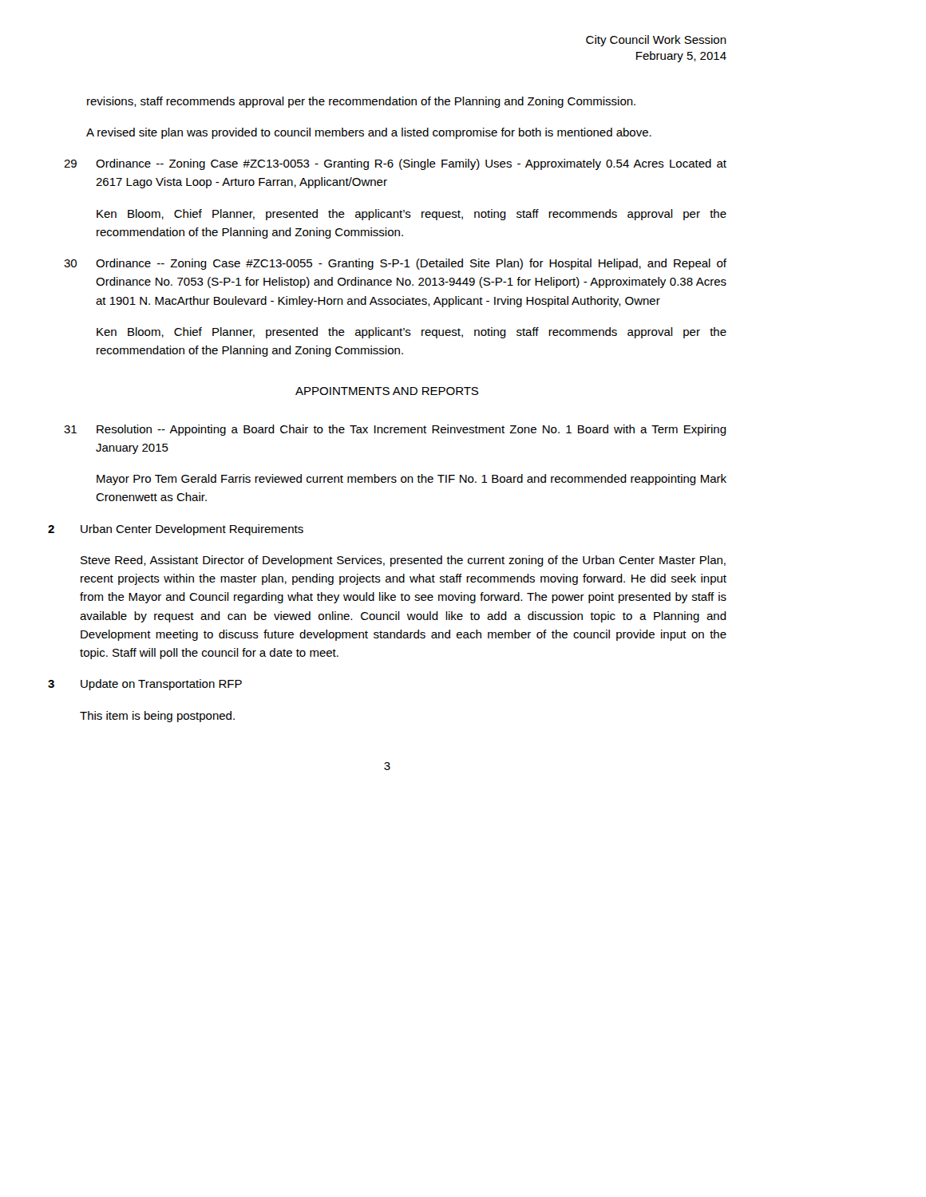City Council Work Session
February 5, 2014
revisions, staff recommends approval per the recommendation of the Planning and Zoning Commission.
A revised site plan was provided to council members and a listed compromise for both is mentioned above.
29
Ordinance -- Zoning Case #ZC13-0053 - Granting R-6 (Single Family) Uses - Approximately 0.54 Acres Located at 2617 Lago Vista Loop - Arturo Farran, Applicant/Owner
Ken Bloom, Chief Planner, presented the applicant’s request, noting staff recommends approval per the recommendation of the Planning and Zoning Commission.
30
Ordinance -- Zoning Case #ZC13-0055 - Granting S-P-1 (Detailed Site Plan) for Hospital Helipad, and Repeal of Ordinance No. 7053 (S-P-1 for Helistop) and Ordinance No. 2013-9449 (S-P-1 for Heliport) - Approximately 0.38 Acres at 1901 N. MacArthur Boulevard - Kimley-Horn and Associates, Applicant - Irving Hospital Authority, Owner
Ken Bloom, Chief Planner, presented the applicant’s request, noting staff recommends approval per the recommendation of the Planning and Zoning Commission.
APPOINTMENTS AND REPORTS
31
Resolution -- Appointing a Board Chair to the Tax Increment Reinvestment Zone No. 1 Board with a Term Expiring January 2015
Mayor Pro Tem Gerald Farris reviewed current members on the TIF No. 1 Board and recommended reappointing Mark Cronenwett as Chair.
2
Urban Center Development Requirements
Steve Reed, Assistant Director of Development Services, presented the current zoning of the Urban Center Master Plan, recent projects within the master plan, pending projects and what staff recommends moving forward. He did seek input from the Mayor and Council regarding what they would like to see moving forward. The power point presented by staff is available by request and can be viewed online. Council would like to add a discussion topic to a Planning and Development meeting to discuss future development standards and each member of the council provide input on the topic. Staff will poll the council for a date to meet.
3
Update on Transportation RFP
This item is being postponed.
3